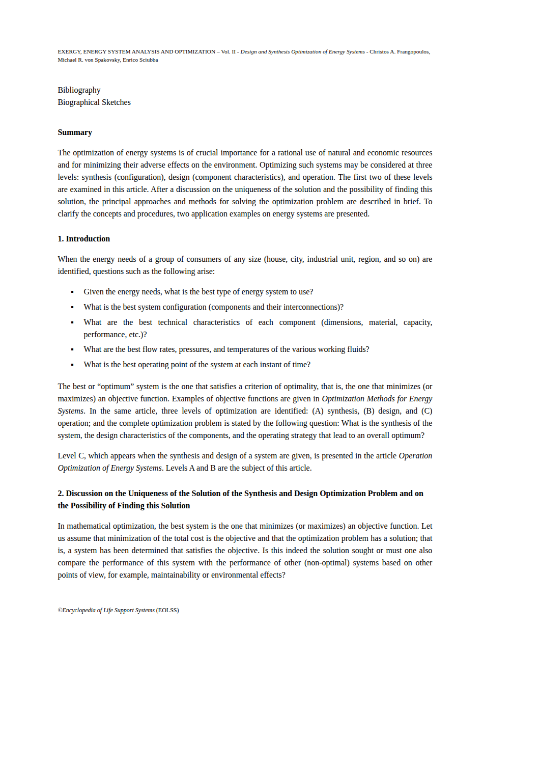EXERGY, ENERGY SYSTEM ANALYSIS AND OPTIMIZATION – Vol. II - Design and Synthesis Optimization of Energy Systems - Christos A. Frangopoulos, Michael R. von Spakovsky, Enrico Sciubba
Bibliography
Biographical Sketches
Summary
The optimization of energy systems is of crucial importance for a rational use of natural and economic resources and for minimizing their adverse effects on the environment. Optimizing such systems may be considered at three levels: synthesis (configuration), design (component characteristics), and operation. The first two of these levels are examined in this article. After a discussion on the uniqueness of the solution and the possibility of finding this solution, the principal approaches and methods for solving the optimization problem are described in brief. To clarify the concepts and procedures, two application examples on energy systems are presented.
1. Introduction
When the energy needs of a group of consumers of any size (house, city, industrial unit, region, and so on) are identified, questions such as the following arise:
Given the energy needs, what is the best type of energy system to use?
What is the best system configuration (components and their interconnections)?
What are the best technical characteristics of each component (dimensions, material, capacity, performance, etc.)?
What are the best flow rates, pressures, and temperatures of the various working fluids?
What is the best operating point of the system at each instant of time?
The best or “optimum” system is the one that satisfies a criterion of optimality, that is, the one that minimizes (or maximizes) an objective function. Examples of objective functions are given in Optimization Methods for Energy Systems. In the same article, three levels of optimization are identified: (A) synthesis, (B) design, and (C) operation; and the complete optimization problem is stated by the following question: What is the synthesis of the system, the design characteristics of the components, and the operating strategy that lead to an overall optimum?
Level C, which appears when the synthesis and design of a system are given, is presented in the article Operation Optimization of Energy Systems. Levels A and B are the subject of this article.
2. Discussion on the Uniqueness of the Solution of the Synthesis and Design Optimization Problem and on the Possibility of Finding this Solution
In mathematical optimization, the best system is the one that minimizes (or maximizes) an objective function. Let us assume that minimization of the total cost is the objective and that the optimization problem has a solution; that is, a system has been determined that satisfies the objective. Is this indeed the solution sought or must one also compare the performance of this system with the performance of other (non-optimal) systems based on other points of view, for example, maintainability or environmental effects?
©Encyclopedia of Life Support Systems (EOLSS)